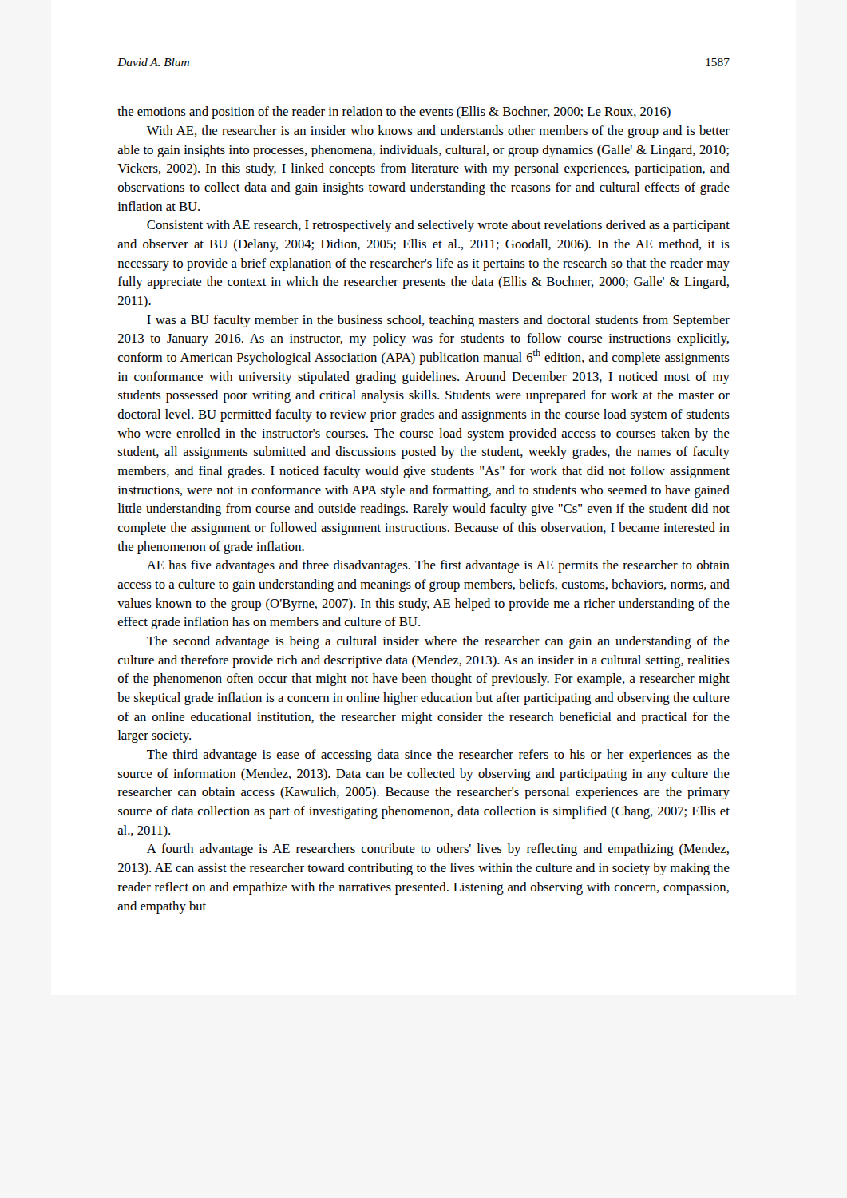David A. Blum 1587
the emotions and position of the reader in relation to the events (Ellis & Bochner, 2000; Le Roux, 2016)
With AE, the researcher is an insider who knows and understands other members of the group and is better able to gain insights into processes, phenomena, individuals, cultural, or group dynamics (Galle' & Lingard, 2010; Vickers, 2002). In this study, I linked concepts from literature with my personal experiences, participation, and observations to collect data and gain insights toward understanding the reasons for and cultural effects of grade inflation at BU.
Consistent with AE research, I retrospectively and selectively wrote about revelations derived as a participant and observer at BU (Delany, 2004; Didion, 2005; Ellis et al., 2011; Goodall, 2006). In the AE method, it is necessary to provide a brief explanation of the researcher's life as it pertains to the research so that the reader may fully appreciate the context in which the researcher presents the data (Ellis & Bochner, 2000; Galle' & Lingard, 2011).
I was a BU faculty member in the business school, teaching masters and doctoral students from September 2013 to January 2016. As an instructor, my policy was for students to follow course instructions explicitly, conform to American Psychological Association (APA) publication manual 6th edition, and complete assignments in conformance with university stipulated grading guidelines. Around December 2013, I noticed most of my students possessed poor writing and critical analysis skills. Students were unprepared for work at the master or doctoral level. BU permitted faculty to review prior grades and assignments in the course load system of students who were enrolled in the instructor's courses. The course load system provided access to courses taken by the student, all assignments submitted and discussions posted by the student, weekly grades, the names of faculty members, and final grades. I noticed faculty would give students "As" for work that did not follow assignment instructions, were not in conformance with APA style and formatting, and to students who seemed to have gained little understanding from course and outside readings. Rarely would faculty give "Cs" even if the student did not complete the assignment or followed assignment instructions. Because of this observation, I became interested in the phenomenon of grade inflation.
AE has five advantages and three disadvantages. The first advantage is AE permits the researcher to obtain access to a culture to gain understanding and meanings of group members, beliefs, customs, behaviors, norms, and values known to the group (O'Byrne, 2007). In this study, AE helped to provide me a richer understanding of the effect grade inflation has on members and culture of BU.
The second advantage is being a cultural insider where the researcher can gain an understanding of the culture and therefore provide rich and descriptive data (Mendez, 2013). As an insider in a cultural setting, realities of the phenomenon often occur that might not have been thought of previously. For example, a researcher might be skeptical grade inflation is a concern in online higher education but after participating and observing the culture of an online educational institution, the researcher might consider the research beneficial and practical for the larger society.
The third advantage is ease of accessing data since the researcher refers to his or her experiences as the source of information (Mendez, 2013). Data can be collected by observing and participating in any culture the researcher can obtain access (Kawulich, 2005). Because the researcher's personal experiences are the primary source of data collection as part of investigating phenomenon, data collection is simplified (Chang, 2007; Ellis et al., 2011).
A fourth advantage is AE researchers contribute to others' lives by reflecting and empathizing (Mendez, 2013). AE can assist the researcher toward contributing to the lives within the culture and in society by making the reader reflect on and empathize with the narratives presented. Listening and observing with concern, compassion, and empathy but